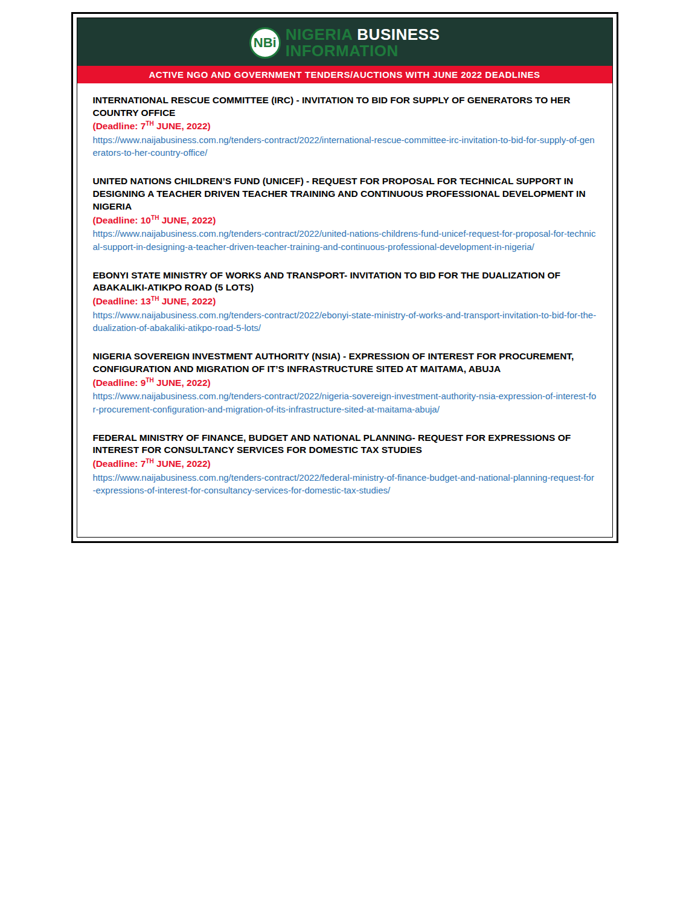NBi NIGERIA BUSINESS INFORMATION
Active NGO and Government Tenders/Auctions with June 2022 Deadlines
International Rescue Committee (IRC) - Invitation to Bid for Supply of Generators to Her Country Office
(Deadline: 7TH JUNE, 2022)
https://www.naijabusiness.com.ng/tenders-contract/2022/international-rescue-committee-irc-invitation-to-bid-for-supply-of-generators-to-her-country-office/
United Nations Children’s Fund (UNICEF) - Request for Proposal for Technical Support in Designing a Teacher Driven Teacher Training and Continuous Professional Development in Nigeria
(Deadline: 10TH JUNE, 2022)
https://www.naijabusiness.com.ng/tenders-contract/2022/united-nations-childrens-fund-unicef-request-for-proposal-for-technical-support-in-designing-a-teacher-driven-teacher-training-and-continuous-professional-development-in-nigeria/
Ebonyi State Ministry of Works and Transport- Invitation to Bid for the Dualization of Abakaliki-Atikpo Road (5 Lots)
(Deadline: 13TH JUNE, 2022)
https://www.naijabusiness.com.ng/tenders-contract/2022/ebonyi-state-ministry-of-works-and-transport-invitation-to-bid-for-the-dualization-of-abakaliki-atikpo-road-5-lots/
Nigeria Sovereign Investment Authority (NSIA) - Expression of Interest for Procurement, Configuration and Migration of It’s Infrastructure Sited at Maitama, Abuja
(Deadline: 9TH JUNE, 2022)
https://www.naijabusiness.com.ng/tenders-contract/2022/nigeria-sovereign-investment-authority-nsia-expression-of-interest-for-procurement-configuration-and-migration-of-its-infrastructure-sited-at-maitama-abuja/
Federal Ministry of Finance, Budget and National Planning- Request for Expressions of Interest for Consultancy Services for Domestic Tax Studies
(Deadline: 7TH JUNE, 2022)
https://www.naijabusiness.com.ng/tenders-contract/2022/federal-ministry-of-finance-budget-and-national-planning-request-for-expressions-of-interest-for-consultancy-services-for-domestic-tax-studies/